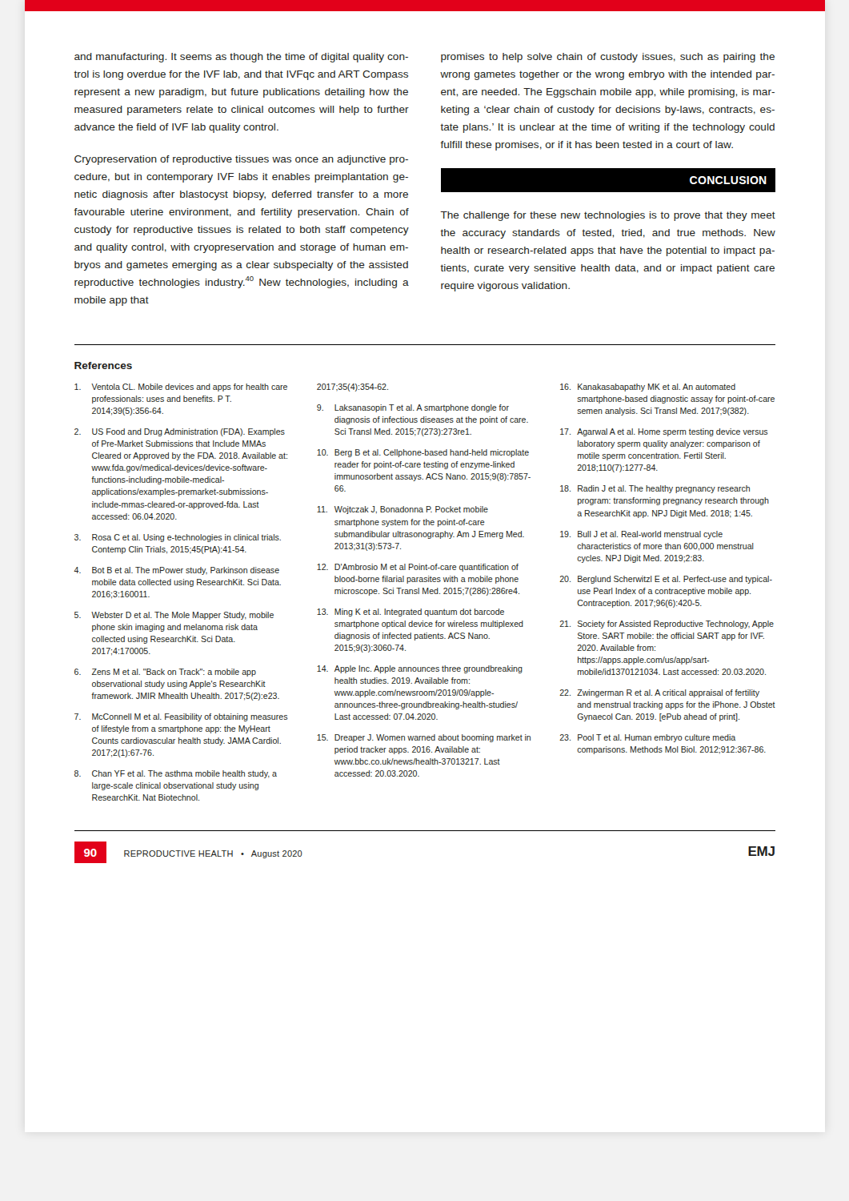and manufacturing. It seems as though the time of digital quality control is long overdue for the IVF lab, and that IVFqc and ART Compass represent a new paradigm, but future publications detailing how the measured parameters relate to clinical outcomes will help to further advance the field of IVF lab quality control.
Cryopreservation of reproductive tissues was once an adjunctive procedure, but in contemporary IVF labs it enables preimplantation genetic diagnosis after blastocyst biopsy, deferred transfer to a more favourable uterine environment, and fertility preservation. Chain of custody for reproductive tissues is related to both staff competency and quality control, with cryopreservation and storage of human embryos and gametes emerging as a clear subspecialty of the assisted reproductive technologies industry.40 New technologies, including a mobile app that
promises to help solve chain of custody issues, such as pairing the wrong gametes together or the wrong embryo with the intended parent, are needed. The Eggschain mobile app, while promising, is marketing a ‘clear chain of custody for decisions by-laws, contracts, estate plans.’ It is unclear at the time of writing if the technology could fulfill these promises, or if it has been tested in a court of law.
CONCLUSION
The challenge for these new technologies is to prove that they meet the accuracy standards of tested, tried, and true methods. New health or research-related apps that have the potential to impact patients, curate very sensitive health data, and or impact patient care require vigorous validation.
References
1. Ventola CL. Mobile devices and apps for health care professionals: uses and benefits. P T. 2014;39(5):356-64.
2. US Food and Drug Administration (FDA). Examples of Pre-Market Submissions that Include MMAs Cleared or Approved by the FDA. 2018. Available at: www.fda.gov/medical-devices/device-software-functions-including-mobile-medical-applications/examples-premarket-submissions-include-mmas-cleared-or-approved-fda. Last accessed: 06.04.2020.
3. Rosa C et al. Using e-technologies in clinical trials. Contemp Clin Trials, 2015;45(PtA):41-54.
4. Bot B et al. The mPower study, Parkinson disease mobile data collected using ResearchKit. Sci Data. 2016;3:160011.
5. Webster D et al. The Mole Mapper Study, mobile phone skin imaging and melanoma risk data collected using ResearchKit. Sci Data. 2017;4:170005.
6. Zens M et al. "Back on Track": a mobile app observational study using Apple's ResearchKit framework. JMIR Mhealth Uhealth. 2017;5(2):e23.
7. McConnell M et al. Feasibility of obtaining measures of lifestyle from a smartphone app: the MyHeart Counts cardiovascular health study. JAMA Cardiol. 2017;2(1):67-76.
8. Chan YF et al. The asthma mobile health study, a large-scale clinical observational study using ResearchKit. Nat Biotechnol.
2017;35(4):354-62.
9. Laksanasopin T et al. A smartphone dongle for diagnosis of infectious diseases at the point of care. Sci Transl Med. 2015;7(273):273re1.
10. Berg B et al. Cellphone-based hand-held microplate reader for point-of-care testing of enzyme-linked immunosorbent assays. ACS Nano. 2015;9(8):7857-66.
11. Wojtczak J, Bonadonna P. Pocket mobile smartphone system for the point-of-care submandibular ultrasonography. Am J Emerg Med. 2013;31(3):573-7.
12. D'Ambrosio M et al Point-of-care quantification of blood-borne filarial parasites with a mobile phone microscope. Sci Transl Med. 2015;7(286):286re4.
13. Ming K et al. Integrated quantum dot barcode smartphone optical device for wireless multiplexed diagnosis of infected patients. ACS Nano. 2015;9(3):3060-74.
14. Apple Inc. Apple announces three groundbreaking health studies. 2019. Available from: www.apple.com/newsroom/2019/09/apple-announces-three-groundbreaking-health-studies/ Last accessed: 07.04.2020.
15. Dreaper J. Women warned about booming market in period tracker apps. 2016. Available at: www.bbc.co.uk/news/health-37013217. Last accessed: 20.03.2020.
16. Kanakasabapathy MK et al. An automated smartphone-based diagnostic assay for point-of-care semen analysis. Sci Transl Med. 2017;9(382).
17. Agarwal A et al. Home sperm testing device versus laboratory sperm quality analyzer: comparison of motile sperm concentration. Fertil Steril. 2018;110(7):1277-84.
18. Radin J et al. The healthy pregnancy research program: transforming pregnancy research through a ResearchKit app. NPJ Digit Med. 2018; 1:45.
19. Bull J et al. Real-world menstrual cycle characteristics of more than 600,000 menstrual cycles. NPJ Digit Med. 2019;2:83.
20. Berglund Scherwitzl E et al. Perfect-use and typical-use Pearl Index of a contraceptive mobile app. Contraception. 2017;96(6):420-5.
21. Society for Assisted Reproductive Technology, Apple Store. SART mobile: the official SART app for IVF. 2020. Available from: https://apps.apple.com/us/app/sart-mobile/id1370121034. Last accessed: 20.03.2020.
22. Zwingerman R et al. A critical appraisal of fertility and menstrual tracking apps for the iPhone. J Obstet Gynaecol Can. 2019. [ePub ahead of print].
23. Pool T et al. Human embryo culture media comparisons. Methods Mol Biol. 2012;912:367-86.
90
REPRODUCTIVE HEALTH • August 2020
EMJ